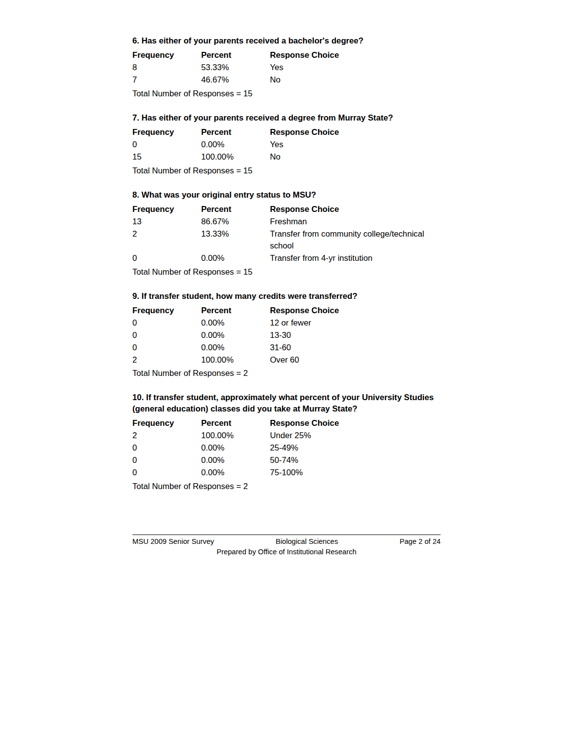6. Has either of your parents received a bachelor's degree?
| Frequency | Percent | Response Choice |
| --- | --- | --- |
| 8 | 53.33% | Yes |
| 7 | 46.67% | No |
Total Number of Responses = 15
7. Has either of your parents received a degree from Murray State?
| Frequency | Percent | Response Choice |
| --- | --- | --- |
| 0 | 0.00% | Yes |
| 15 | 100.00% | No |
Total Number of Responses = 15
8. What was your original entry status to MSU?
| Frequency | Percent | Response Choice |
| --- | --- | --- |
| 13 | 86.67% | Freshman |
| 2 | 13.33% | Transfer from community college/technical school |
| 0 | 0.00% | Transfer from 4-yr institution |
Total Number of Responses = 15
9. If transfer student, how many credits were transferred?
| Frequency | Percent | Response Choice |
| --- | --- | --- |
| 0 | 0.00% | 12 or fewer |
| 0 | 0.00% | 13-30 |
| 0 | 0.00% | 31-60 |
| 2 | 100.00% | Over 60 |
Total Number of Responses = 2
10. If transfer student, approximately what percent of your University Studies (general education) classes did you take at Murray State?
| Frequency | Percent | Response Choice |
| --- | --- | --- |
| 2 | 100.00% | Under 25% |
| 0 | 0.00% | 25-49% |
| 0 | 0.00% | 50-74% |
| 0 | 0.00% | 75-100% |
Total Number of Responses = 2
MSU 2009 Senior Survey
Biological Sciences
Page 2 of 24
Prepared by Office of Institutional Research